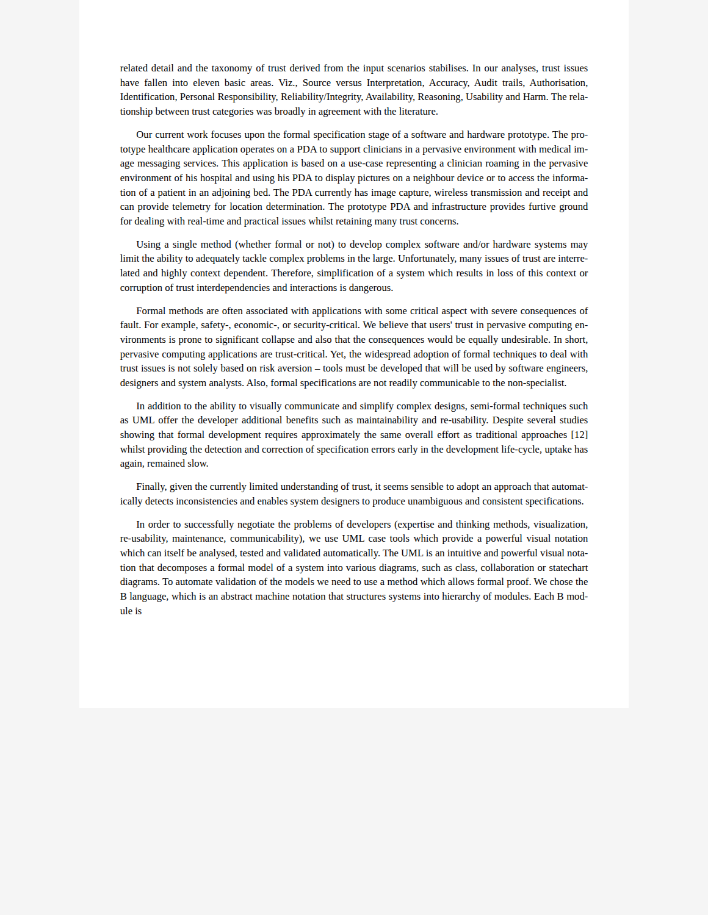related detail and the taxonomy of trust derived from the input scenarios stabilises. In our analyses, trust issues have fallen into eleven basic areas. Viz., Source versus Interpretation, Accuracy, Audit trails, Authorisation, Identification, Personal Responsibility, Reliability/Integrity, Availability, Reasoning, Usability and Harm. The relationship between trust categories was broadly in agreement with the literature.
Our current work focuses upon the formal specification stage of a software and hardware prototype. The prototype healthcare application operates on a PDA to support clinicians in a pervasive environment with medical image messaging services. This application is based on a use-case representing a clinician roaming in the pervasive environment of his hospital and using his PDA to display pictures on a neighbour device or to access the information of a patient in an adjoining bed. The PDA currently has image capture, wireless transmission and receipt and can provide telemetry for location determination. The prototype PDA and infrastructure provides furtive ground for dealing with real-time and practical issues whilst retaining many trust concerns.
Using a single method (whether formal or not) to develop complex software and/or hardware systems may limit the ability to adequately tackle complex problems in the large. Unfortunately, many issues of trust are interrelated and highly context dependent. Therefore, simplification of a system which results in loss of this context or corruption of trust interdependencies and interactions is dangerous.
Formal methods are often associated with applications with some critical aspect with severe consequences of fault. For example, safety-, economic-, or security-critical. We believe that users' trust in pervasive computing environments is prone to significant collapse and also that the consequences would be equally undesirable. In short, pervasive computing applications are trust-critical. Yet, the widespread adoption of formal techniques to deal with trust issues is not solely based on risk aversion – tools must be developed that will be used by software engineers, designers and system analysts. Also, formal specifications are not readily communicable to the non-specialist.
In addition to the ability to visually communicate and simplify complex designs, semi-formal techniques such as UML offer the developer additional benefits such as maintainability and re-usability. Despite several studies showing that formal development requires approximately the same overall effort as traditional approaches [12] whilst providing the detection and correction of specification errors early in the development life-cycle, uptake has again, remained slow.
Finally, given the currently limited understanding of trust, it seems sensible to adopt an approach that automatically detects inconsistencies and enables system designers to produce unambiguous and consistent specifications.
In order to successfully negotiate the problems of developers (expertise and thinking methods, visualization, re-usability, maintenance, communicability), we use UML case tools which provide a powerful visual notation which can itself be analysed, tested and validated automatically. The UML is an intuitive and powerful visual notation that decomposes a formal model of a system into various diagrams, such as class, collaboration or statechart diagrams. To automate validation of the models we need to use a method which allows formal proof. We chose the B language, which is an abstract machine notation that structures systems into hierarchy of modules. Each B module is